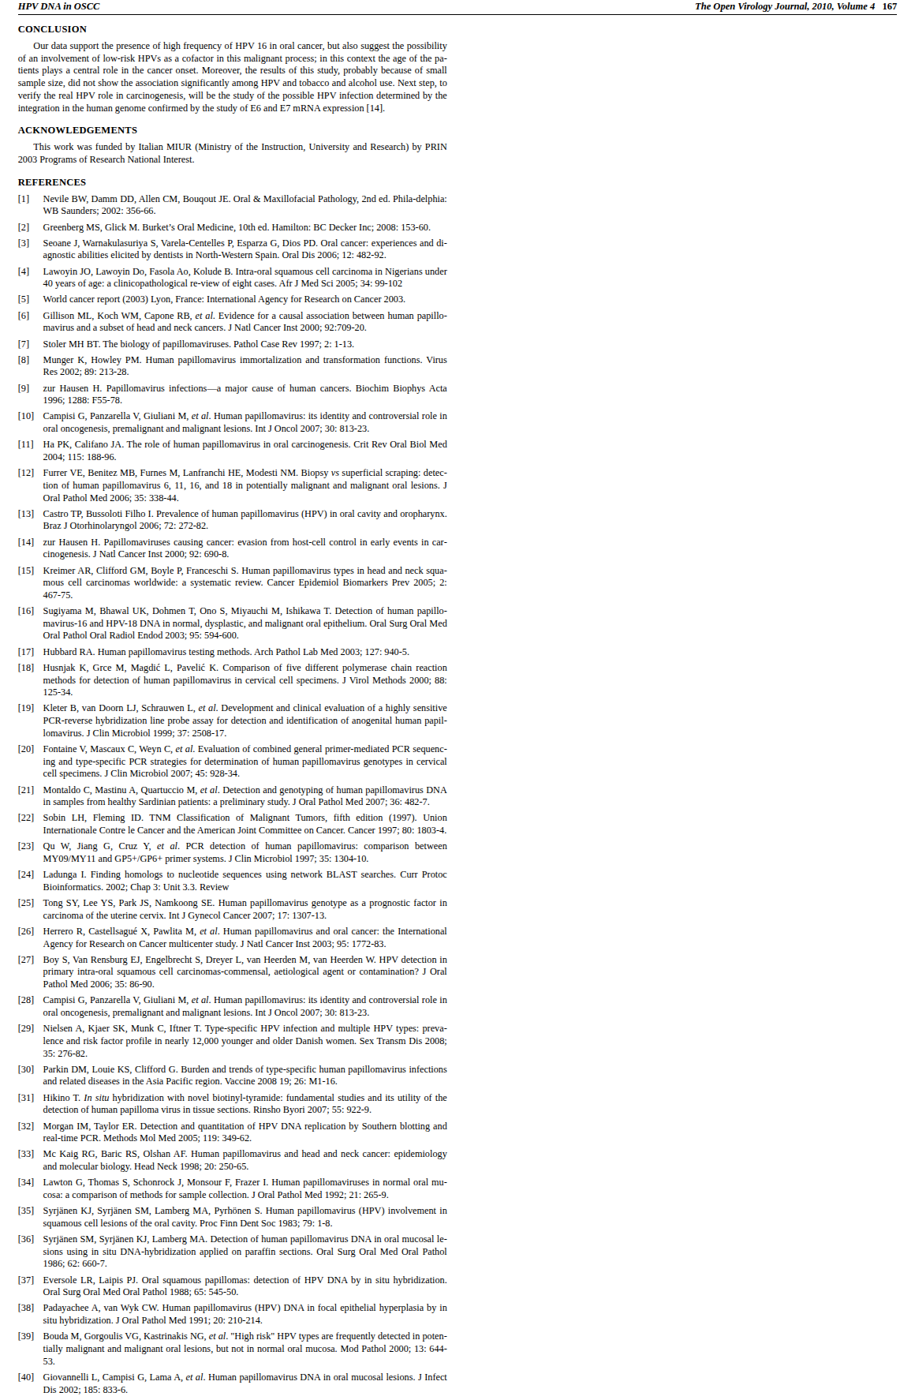HPV DNA in OSCC
The Open Virology Journal, 2010, Volume 4 167
CONCLUSION
Our data support the presence of high frequency of HPV 16 in oral cancer, but also suggest the possibility of an involvement of low-risk HPVs as a cofactor in this malignant process; in this context the age of the patients plays a central role in the cancer onset. Moreover, the results of this study, probably because of small sample size, did not show the association significantly among HPV and tobacco and alcohol use. Next step, to verify the real HPV role in carcinogenesis, will be the study of the possible HPV infection determined by the integration in the human genome confirmed by the study of E6 and E7 mRNA expression [14].
ACKNOWLEDGEMENTS
This work was funded by Italian MIUR (Ministry of the Instruction, University and Research) by PRIN 2003 Programs of Research National Interest.
REFERENCES
Nevile BW, Damm DD, Allen CM, Bouqout JE. Oral & Maxillofacial Pathology, 2nd ed. Phila-delphia: WB Saunders; 2002: 356-66.
Greenberg MS, Glick M. Burket’s Oral Medicine, 10th ed. Hamilton: BC Decker Inc; 2008: 153-60.
Seoane J, Warnakulasuriya S, Varela-Centelles P, Esparza G, Dios PD. Oral cancer: experiences and diagnostic abilities elicited by dentists in North-Western Spain. Oral Dis 2006; 12: 482-92.
Lawoyin JO, Lawoyin Do, Fasola Ao, Kolude B. Intra-oral squamous cell carcinoma in Nigerians under 40 years of age: a clinicopathological re-view of eight cases. Afr J Med Sci 2005; 34: 99-102
World cancer report (2003) Lyon, France: International Agency for Research on Cancer 2003.
Gillison ML, Koch WM, Capone RB, et al. Evidence for a causal association between human papillomavirus and a subset of head and neck cancers. J Natl Cancer Inst 2000; 92:709-20.
Stoler MH BT. The biology of papillomaviruses. Pathol Case Rev 1997; 2: 1-13.
Munger K, Howley PM. Human papillomavirus immortalization and transformation functions. Virus Res 2002; 89: 213-28.
zur Hausen H. Papillomavirus infections—a major cause of human cancers. Biochim Biophys Acta 1996; 1288: F55-78.
Campisi G, Panzarella V, Giuliani M, et al. Human papillomavirus: its identity and controversial role in oral oncogenesis, premalignant and malignant lesions. Int J Oncol 2007; 30: 813-23.
Ha PK, Califano JA. The role of human papillomavirus in oral carcinogenesis. Crit Rev Oral Biol Med 2004; 115: 188-96.
Furrer VE, Benitez MB, Furnes M, Lanfranchi HE, Modesti NM. Biopsy vs superficial scraping: detection of human papillomavirus 6, 11, 16, and 18 in potentially malignant and malignant oral lesions. J Oral Pathol Med 2006; 35: 338-44.
Castro TP, Bussoloti Filho I. Prevalence of human papillomavirus (HPV) in oral cavity and oropharynx. Braz J Otorhinolaryngol 2006; 72: 272-82.
zur Hausen H. Papillomaviruses causing cancer: evasion from host-cell control in early events in carcinogenesis. J Natl Cancer Inst 2000; 92: 690-8.
Kreimer AR, Clifford GM, Boyle P, Franceschi S. Human papillomavirus types in head and neck squamous cell carcinomas worldwide: a systematic review. Cancer Epidemiol Biomarkers Prev 2005; 2: 467-75.
Sugiyama M, Bhawal UK, Dohmen T, Ono S, Miyauchi M, Ishikawa T. Detection of human papillomavirus-16 and HPV-18 DNA in normal, dysplastic, and malignant oral epithelium. Oral Surg Oral Med Oral Pathol Oral Radiol Endod 2003; 95: 594-600.
Hubbard RA. Human papillomavirus testing methods. Arch Pathol Lab Med 2003; 127: 940-5.
Husnjak K, Grce M, Magdić L, Pavelić K. Comparison of five different polymerase chain reaction methods for detection of human papillomavirus in cervical cell specimens. J Virol Methods 2000; 88: 125-34.
Kleter B, van Doorn LJ, Schrauwen L, et al. Development and clinical evaluation of a highly sensitive PCR-reverse hybridization line probe assay for detection and identification of anogenital human papillomavirus. J Clin Microbiol 1999; 37: 2508-17.
Fontaine V, Mascaux C, Weyn C, et al. Evaluation of combined general primer-mediated PCR sequencing and type-specific PCR strategies for determination of human papillomavirus genotypes in cervical cell specimens. J Clin Microbiol 2007; 45: 928-34.
Montaldo C, Mastinu A, Quartuccio M, et al. Detection and genotyping of human papillomavirus DNA in samples from healthy Sardinian patients: a preliminary study. J Oral Pathol Med 2007; 36: 482-7.
Sobin LH, Fleming ID. TNM Classification of Malignant Tumors, fifth edition (1997). Union Internationale Contre le Cancer and the American Joint Committee on Cancer. Cancer 1997; 80: 1803-4.
Qu W, Jiang G, Cruz Y, et al. PCR detection of human papillomavirus: comparison between MY09/MY11 and GP5+/GP6+ primer systems. J Clin Microbiol 1997; 35: 1304-10.
Ladunga I. Finding homologs to nucleotide sequences using network BLAST searches. Curr Protoc Bioinformatics. 2002; Chap 3: Unit 3.3. Review
Tong SY, Lee YS, Park JS, Namkoong SE. Human papillomavirus genotype as a prognostic factor in carcinoma of the uterine cervix. Int J Gynecol Cancer 2007; 17: 1307-13.
Herrero R, Castellsagué X, Pawlita M, et al. Human papillomavirus and oral cancer: the International Agency for Research on Cancer multicenter study. J Natl Cancer Inst 2003; 95: 1772-83.
Boy S, Van Rensburg EJ, Engelbrecht S, Dreyer L, van Heerden M, van Heerden W. HPV detection in primary intra-oral squamous cell carcinomas-commensal, aetiological agent or contamination? J Oral Pathol Med 2006; 35: 86-90.
Campisi G, Panzarella V, Giuliani M, et al. Human papillomavirus: its identity and controversial role in oral oncogenesis, premalignant and malignant lesions. Int J Oncol 2007; 30: 813-23.
Nielsen A, Kjaer SK, Munk C, Iftner T. Type-specific HPV infection and multiple HPV types: prevalence and risk factor profile in nearly 12,000 younger and older Danish women. Sex Transm Dis 2008; 35: 276-82.
Parkin DM, Louie KS, Clifford G. Burden and trends of type-specific human papillomavirus infections and related diseases in the Asia Pacific region. Vaccine 2008 19; 26: M1-16.
Hikino T. In situ hybridization with novel biotinyl-tyramide: fundamental studies and its utility of the detection of human papilloma virus in tissue sections. Rinsho Byori 2007; 55: 922-9.
Morgan IM, Taylor ER. Detection and quantitation of HPV DNA replication by Southern blotting and real-time PCR. Methods Mol Med 2005; 119: 349-62.
Mc Kaig RG, Baric RS, Olshan AF. Human papillomavirus and head and neck cancer: epidemiology and molecular biology. Head Neck 1998; 20: 250-65.
Lawton G, Thomas S, Schonrock J, Monsour F, Frazer I. Human papillomaviruses in normal oral mucosa: a comparison of methods for sample collection. J Oral Pathol Med 1992; 21: 265-9.
Syrjänen KJ, Syrjänen SM, Lamberg MA, Pyrhönen S. Human papillomavirus (HPV) involvement in squamous cell lesions of the oral cavity. Proc Finn Dent Soc 1983; 79: 1-8.
Syrjänen SM, Syrjänen KJ, Lamberg MA. Detection of human papillomavirus DNA in oral mucosal lesions using in situ DNA-hybridization applied on paraffin sections. Oral Surg Oral Med Oral Pathol 1986; 62: 660-7.
Eversole LR, Laipis PJ. Oral squamous papillomas: detection of HPV DNA by in situ hybridization. Oral Surg Oral Med Oral Pathol 1988; 65: 545-50.
Padayachee A, van Wyk CW. Human papillomavirus (HPV) DNA in focal epithelial hyperplasia by in situ hybridization. J Oral Pathol Med 1991; 20: 210-214.
Bouda M, Gorgoulis VG, Kastrinakis NG, et al. "High risk" HPV types are frequently detected in potentially malignant and malignant oral lesions, but not in normal oral mucosa. Mod Pathol 2000; 13: 644-53.
Giovannelli L, Campisi G, Lama A, et al. Human papillomavirus DNA in oral mucosal lesions. J Infect Dis 2002; 185: 833-6.